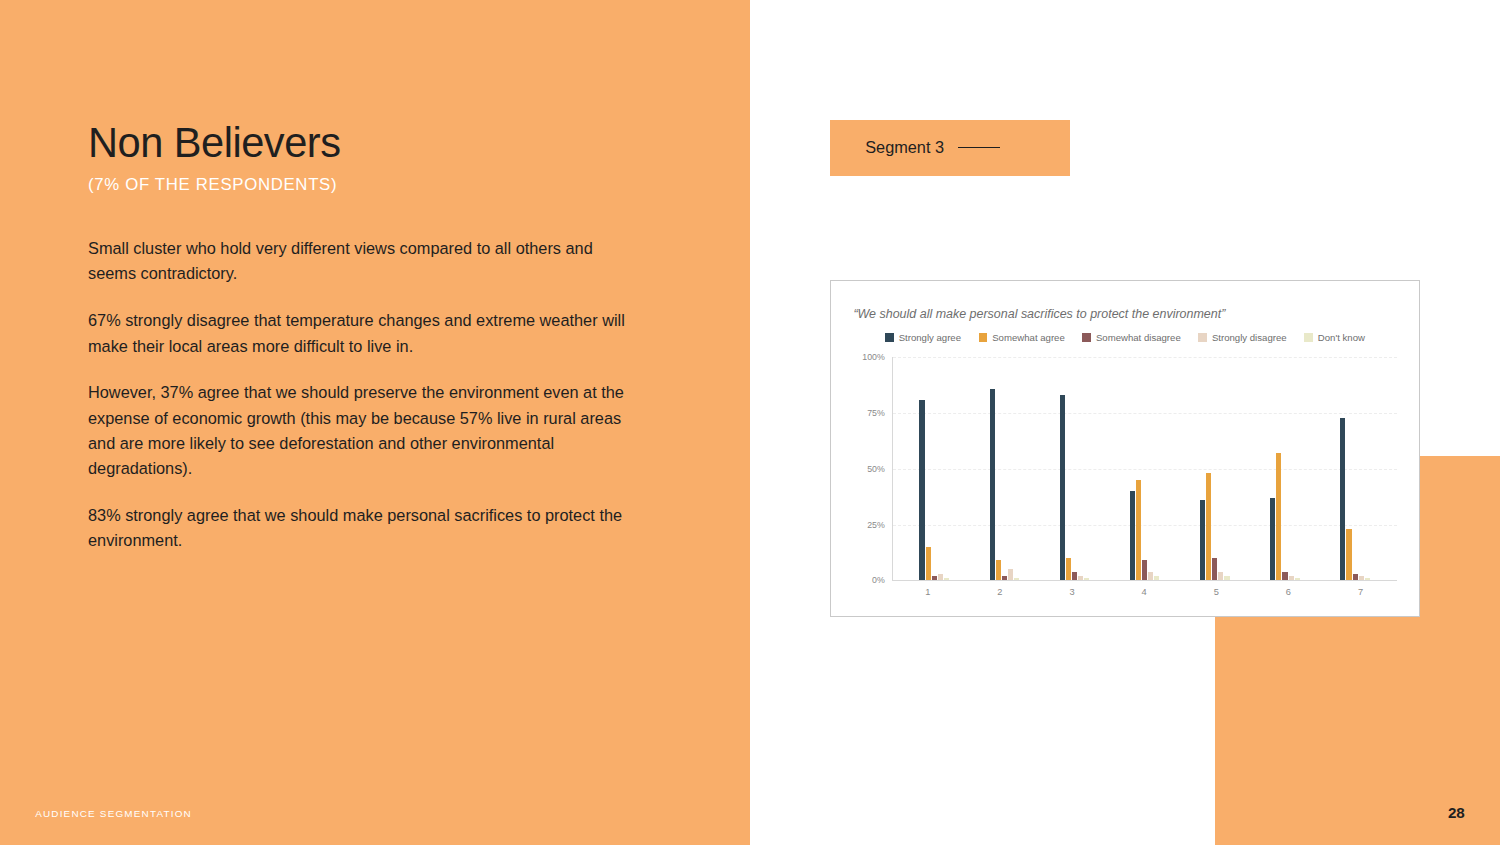Non Believers
(7% OF THE RESPONDENTS)
Small cluster who hold very different views compared to all others and seems contradictory.
67% strongly disagree that temperature changes and extreme weather will make their local areas more difficult to live in.
However, 37% agree that we should preserve the environment even at the expense of economic growth (this may be because 57% live in rural areas and are more likely to see deforestation and other environmental degradations).
83% strongly agree that we should make personal sacrifices to protect the environment.
AUDIENCE SEGMENTATION
Segment 3
“We should all make personal sacrifices to protect the environment”
Strongly agree
Somewhat agree
Somewhat disagree
Strongly disagree
Don't know
100% 75% 50% 25% 0%
1234567
28